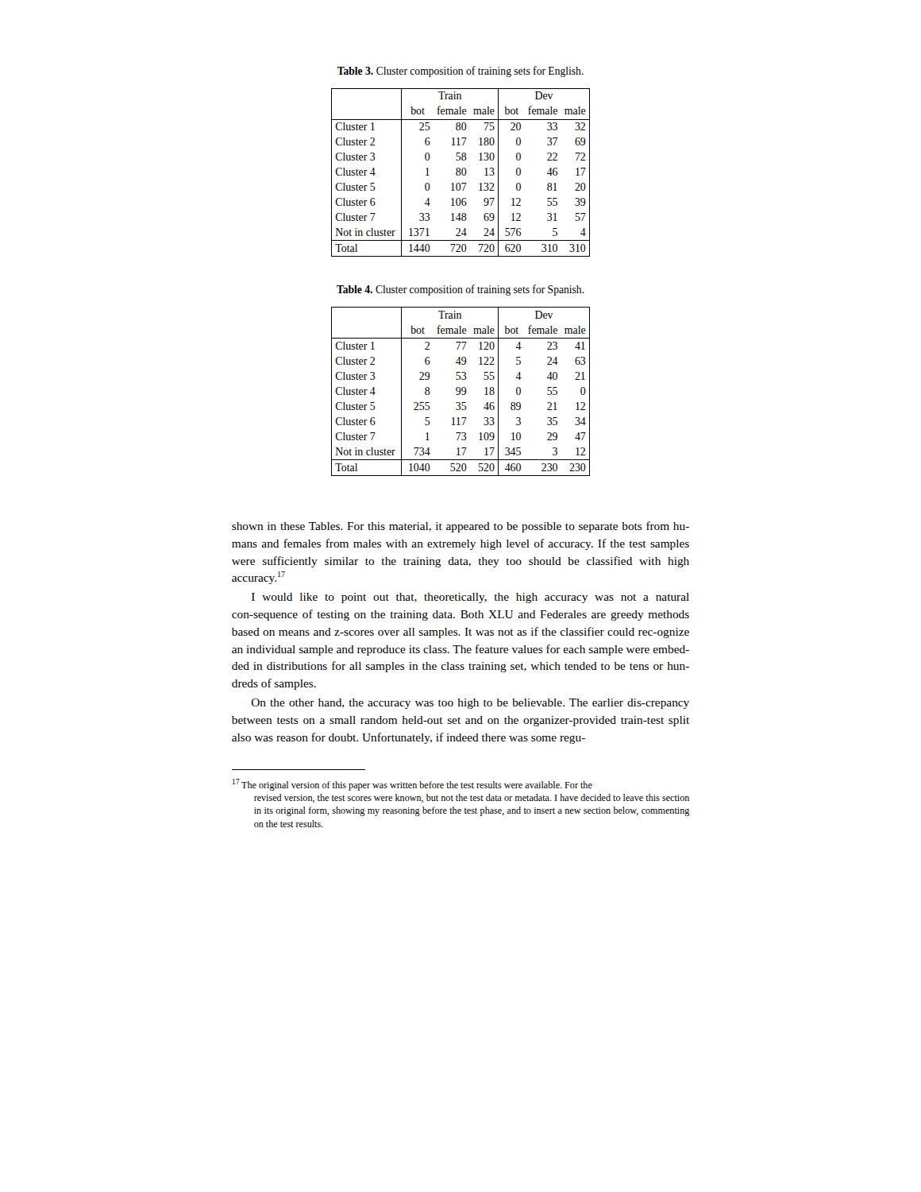Table 3. Cluster composition of training sets for English.
| | Train | Dev |
| | bot | female | male | bot | female | male |
| Cluster 1 | 25 | 80 | 75 | 20 | 33 | 32 |
| Cluster 2 | 6 | 117 | 180 | 0 | 37 | 69 |
| Cluster 3 | 0 | 58 | 130 | 0 | 22 | 72 |
| Cluster 4 | 1 | 80 | 13 | 0 | 46 | 17 |
| Cluster 5 | 0 | 107 | 132 | 0 | 81 | 20 |
| Cluster 6 | 4 | 106 | 97 | 12 | 55 | 39 |
| Cluster 7 | 33 | 148 | 69 | 12 | 31 | 57 |
| Not in cluster | 1371 | 24 | 24 | 576 | 5 | 4 |
| Total | 1440 | 720 | 720 | 620 | 310 | 310 |
Table 4. Cluster composition of training sets for Spanish.
| | Train | Dev |
| | bot | female | male | bot | female | male |
| Cluster 1 | 2 | 77 | 120 | 4 | 23 | 41 |
| Cluster 2 | 6 | 49 | 122 | 5 | 24 | 63 |
| Cluster 3 | 29 | 53 | 55 | 4 | 40 | 21 |
| Cluster 4 | 8 | 99 | 18 | 0 | 55 | 0 |
| Cluster 5 | 255 | 35 | 46 | 89 | 21 | 12 |
| Cluster 6 | 5 | 117 | 33 | 3 | 35 | 34 |
| Cluster 7 | 1 | 73 | 109 | 10 | 29 | 47 |
| Not in cluster | 734 | 17 | 17 | 345 | 3 | 12 |
| Total | 1040 | 520 | 520 | 460 | 230 | 230 |
shown in these Tables. For this material, it appeared to be possible to separate bots from humans and females from males with an extremely high level of accuracy. If the test samples were sufficiently similar to the training data, they too should be classified with high accuracy.17
I would like to point out that, theoretically, the high accuracy was not a natural con‑sequence of testing on the training data. Both XLU and Federales are greedy methods based on means and z-scores over all samples. It was not as if the classifier could rec‑ognize an individual sample and reproduce its class. The feature values for each sample were embedded in distributions for all samples in the class training set, which tended to be tens or hundreds of samples.
On the other hand, the accuracy was too high to be believable. The earlier dis‑crepancy between tests on a small random held-out set and on the organizer-provided train-test split also was reason for doubt. Unfortunately, if indeed there was some regu-
17 The original version of this paper was written before the test results were available. For the revised version, the test scores were known, but not the test data or metadata. I have decided to leave this section in its original form, showing my reasoning before the test phase, and to insert a new section below, commenting on the test results.